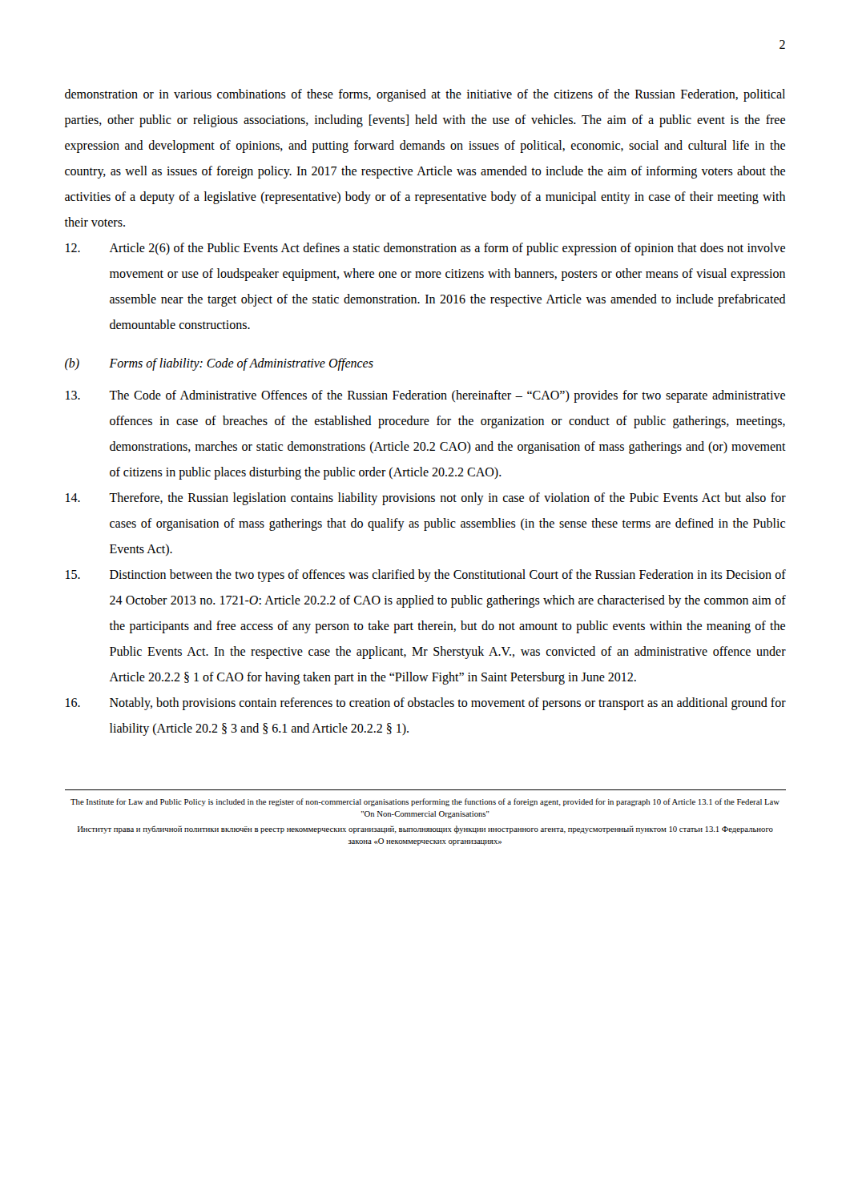2
demonstration or in various combinations of these forms, organised at the initiative of the citizens of the Russian Federation, political parties, other public or religious associations, including [events] held with the use of vehicles. The aim of a public event is the free expression and development of opinions, and putting forward demands on issues of political, economic, social and cultural life in the country, as well as issues of foreign policy. In 2017 the respective Article was amended to include the aim of informing voters about the activities of a deputy of a legislative (representative) body or of a representative body of a municipal entity in case of their meeting with their voters.
12.
Article 2(6) of the Public Events Act defines a static demonstration as a form of public expression of opinion that does not involve movement or use of loudspeaker equipment, where one or more citizens with banners, posters or other means of visual expression assemble near the target object of the static demonstration. In 2016 the respective Article was amended to include prefabricated demountable constructions.
(b)
Forms of liability: Code of Administrative Offences
13.
The Code of Administrative Offences of the Russian Federation (hereinafter – “CAO”) provides for two separate administrative offences in case of breaches of the established procedure for the organization or conduct of public gatherings, meetings, demonstrations, marches or static demonstrations (Article 20.2 CAO) and the organisation of mass gatherings and (or) movement of citizens in public places disturbing the public order (Article 20.2.2 CAO).
14.
Therefore, the Russian legislation contains liability provisions not only in case of violation of the Pubic Events Act but also for cases of organisation of mass gatherings that do qualify as public assemblies (in the sense these terms are defined in the Public Events Act).
15.
Distinction between the two types of offences was clarified by the Constitutional Court of the Russian Federation in its Decision of 24 October 2013 no. 1721-O: Article 20.2.2 of CAO is applied to public gatherings which are characterised by the common aim of the participants and free access of any person to take part therein, but do not amount to public events within the meaning of the Public Events Act. In the respective case the applicant, Mr Sherstyuk A.V., was convicted of an administrative offence under Article 20.2.2 § 1 of CAO for having taken part in the “Pillow Fight” in Saint Petersburg in June 2012.
16.
Notably, both provisions contain references to creation of obstacles to movement of persons or transport as an additional ground for liability (Article 20.2 § 3 and § 6.1 and Article 20.2.2 § 1).
The Institute for Law and Public Policy is included in the register of non-commercial organisations performing the functions of a foreign agent, provided for in paragraph 10 of Article 13.1 of the Federal Law "On Non-Commercial Organisations"
Институт права и публичной политики включён в реестр некоммерческих организаций, выполняющих функции иностранного агента, предусмотренный пунктом 10 статьи 13.1 Федерального закона «О некоммерческих организациях»